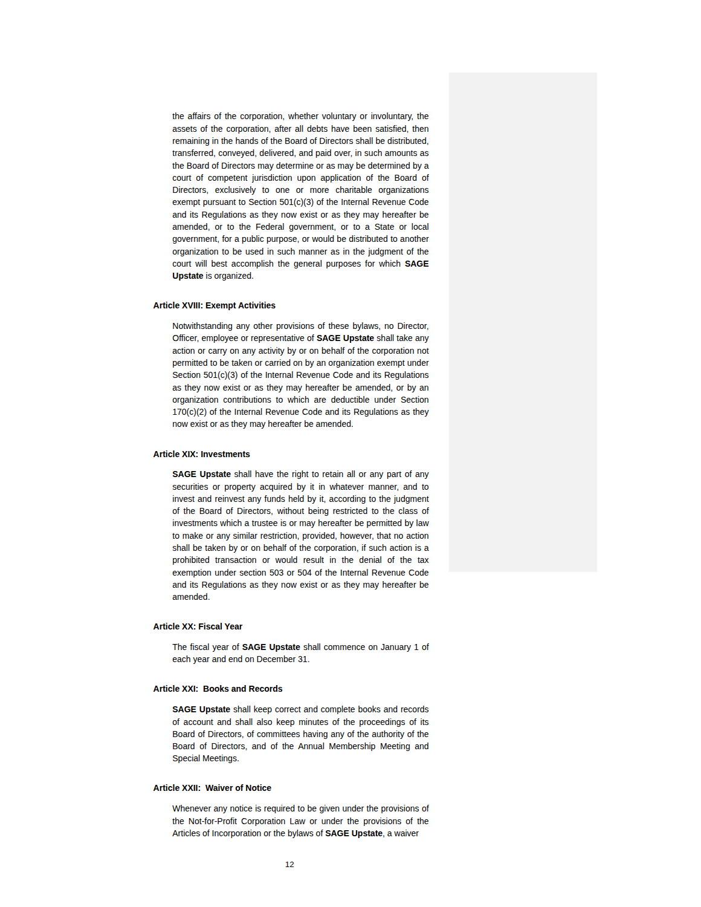the affairs of the corporation, whether voluntary or involuntary, the assets of the corporation, after all debts have been satisfied, then remaining in the hands of the Board of Directors shall be distributed, transferred, conveyed, delivered, and paid over, in such amounts as the Board of Directors may determine or as may be determined by a court of competent jurisdiction upon application of the Board of Directors, exclusively to one or more charitable organizations exempt pursuant to Section 501(c)(3) of the Internal Revenue Code and its Regulations as they now exist or as they may hereafter be amended, or to the Federal government, or to a State or local government, for a public purpose, or would be distributed to another organization to be used in such manner as in the judgment of the court will best accomplish the general purposes for which SAGE Upstate is organized.
Article XVIII: Exempt Activities
Notwithstanding any other provisions of these bylaws, no Director, Officer, employee or representative of SAGE Upstate shall take any action or carry on any activity by or on behalf of the corporation not permitted to be taken or carried on by an organization exempt under Section 501(c)(3) of the Internal Revenue Code and its Regulations as they now exist or as they may hereafter be amended, or by an organization contributions to which are deductible under Section 170(c)(2) of the Internal Revenue Code and its Regulations as they now exist or as they may hereafter be amended.
Article XIX: Investments
SAGE Upstate shall have the right to retain all or any part of any securities or property acquired by it in whatever manner, and to invest and reinvest any funds held by it, according to the judgment of the Board of Directors, without being restricted to the class of investments which a trustee is or may hereafter be permitted by law to make or any similar restriction, provided, however, that no action shall be taken by or on behalf of the corporation, if such action is a prohibited transaction or would result in the denial of the tax exemption under section 503 or 504 of the Internal Revenue Code and its Regulations as they now exist or as they may hereafter be amended.
Article XX: Fiscal Year
The fiscal year of SAGE Upstate shall commence on January 1 of each year and end on December 31.
Article XXI: Books and Records
SAGE Upstate shall keep correct and complete books and records of account and shall also keep minutes of the proceedings of its Board of Directors, of committees having any of the authority of the Board of Directors, and of the Annual Membership Meeting and Special Meetings.
Article XXII: Waiver of Notice
Whenever any notice is required to be given under the provisions of the Not-for-Profit Corporation Law or under the provisions of the Articles of Incorporation or the bylaws of SAGE Upstate, a waiver
12